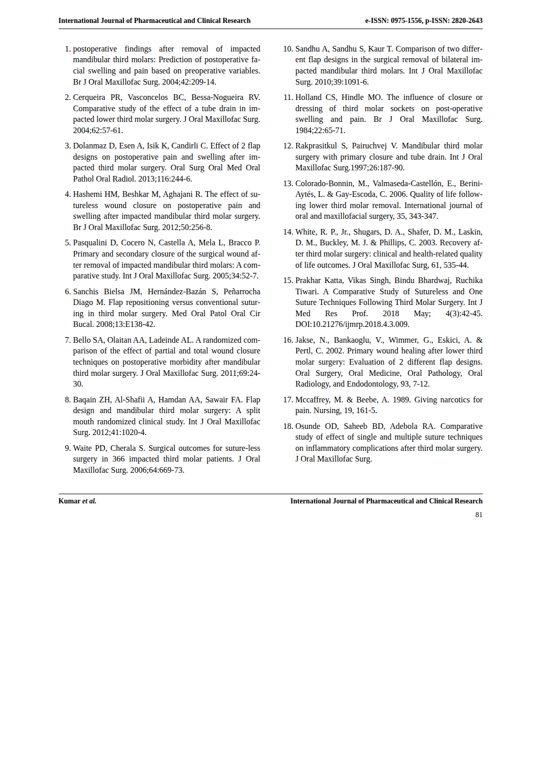International Journal of Pharmaceutical and Clinical Research e-ISSN: 0975-1556, p-ISSN: 2820-2643
postoperative findings after removal of impacted mandibular third molars: Prediction of postoperative facial swelling and pain based on preoperative variables. Br J Oral Maxillofac Surg. 2004;42:209-14.
Cerqueira PR, Vasconcelos BC, Bessa-Nogueira RV. Comparative study of the effect of a tube drain in impacted lower third molar surgery. J Oral Maxillofac Surg. 2004;62:57-61.
Dolanmaz D, Esen A, Isik K, Candirli C. Effect of 2 flap designs on postoperative pain and swelling after impacted third molar surgery. Oral Surg Oral Med Oral Pathol Oral Radiol. 2013;116:244-6.
Hashemi HM, Beshkar M, Aghajani R. The effect of sutureless wound closure on postoperative pain and swelling after impacted mandibular third molar surgery. Br J Oral Maxillofac Surg. 2012;50:256-8.
Pasqualini D, Cocero N, Castella A, Mela L, Bracco P. Primary and secondary closure of the surgical wound after removal of impacted mandibular third molars: A comparative study. Int J Oral Maxillofac Surg. 2005;34:52-7.
Sanchis Bielsa JM, Hernández-Bazán S, Peñarrocha Diago M. Flap repositioning versus conventional suturing in third molar surgery. Med Oral Patol Oral Cir Bucal. 2008;13:E138-42.
Bello SA, Olaitan AA, Ladeinde AL. A randomized comparison of the effect of partial and total wound closure techniques on postoperative morbidity after mandibular third molar surgery. J Oral Maxillofac Surg. 2011;69:24-30.
Baqain ZH, Al-Shafii A, Hamdan AA, Sawair FA. Flap design and mandibular third molar surgery: A split mouth randomized clinical study. Int J Oral Maxillofac Surg. 2012;41:1020-4.
Waite PD, Cherala S. Surgical outcomes for suture-less surgery in 366 impacted third molar patients. J Oral Maxillofac Surg. 2006;64:669-73.
Sandhu A, Sandhu S, Kaur T. Comparison of two different flap designs in the surgical removal of bilateral impacted mandibular third molars. Int J Oral Maxillofac Surg. 2010;39:1091-6.
Holland CS, Hindle MO. The influence of closure or dressing of third molar sockets on post-operative swelling and pain. Br J Oral Maxillofac Surg. 1984;22:65-71.
Rakprasitkul S, Pairuchvej V. Mandibular third molar surgery with primary closure and tube drain. Int J Oral Maxillofac Surg.1997;26:187-90.
Colorado-Bonnin, M., Valmaseda-Castellón, E., Berini-Aytés, L. & Gay-Escoda, C. 2006. Quality of life following lower third molar removal. International journal of oral and maxillofacial surgery, 35, 343-347.
White, R. P., Jr., Shugars, D. A., Shafer, D. M., Laskin, D. M., Buckley, M. J. & Phillips, C. 2003. Recovery after third molar surgery: clinical and health-related quality of life outcomes. J Oral Maxillofac Surg, 61, 535-44.
Prakhar Katta, Vikas Singh, Bindu Bhardwaj, Ruchika Tiwari. A Comparative Study of Sutureless and One Suture Techniques Following Third Molar Surgery. Int J Med Res Prof. 2018 May; 4(3):42-45. DOI:10.21276/ijmrp.2018.4.3.009.
Jakse, N., Bankaoglu, V., Wimmer, G., Eskici, A. & Pertl, C. 2002. Primary wound healing after lower third molar surgery: Evaluation of 2 different flap designs. Oral Surgery, Oral Medicine, Oral Pathology, Oral Radiology, and Endodontology, 93, 7-12.
Mccaffrey, M. & Beebe, A. 1989. Giving narcotics for pain. Nursing, 19, 161-5.
Osunde OD, Saheeb BD, Adebola RA. Comparative study of effect of single and multiple suture techniques on inflammatory complications after third molar surgery. J Oral Maxillofac Surg.
Kumar et al. International Journal of Pharmaceutical and Clinical Research
81